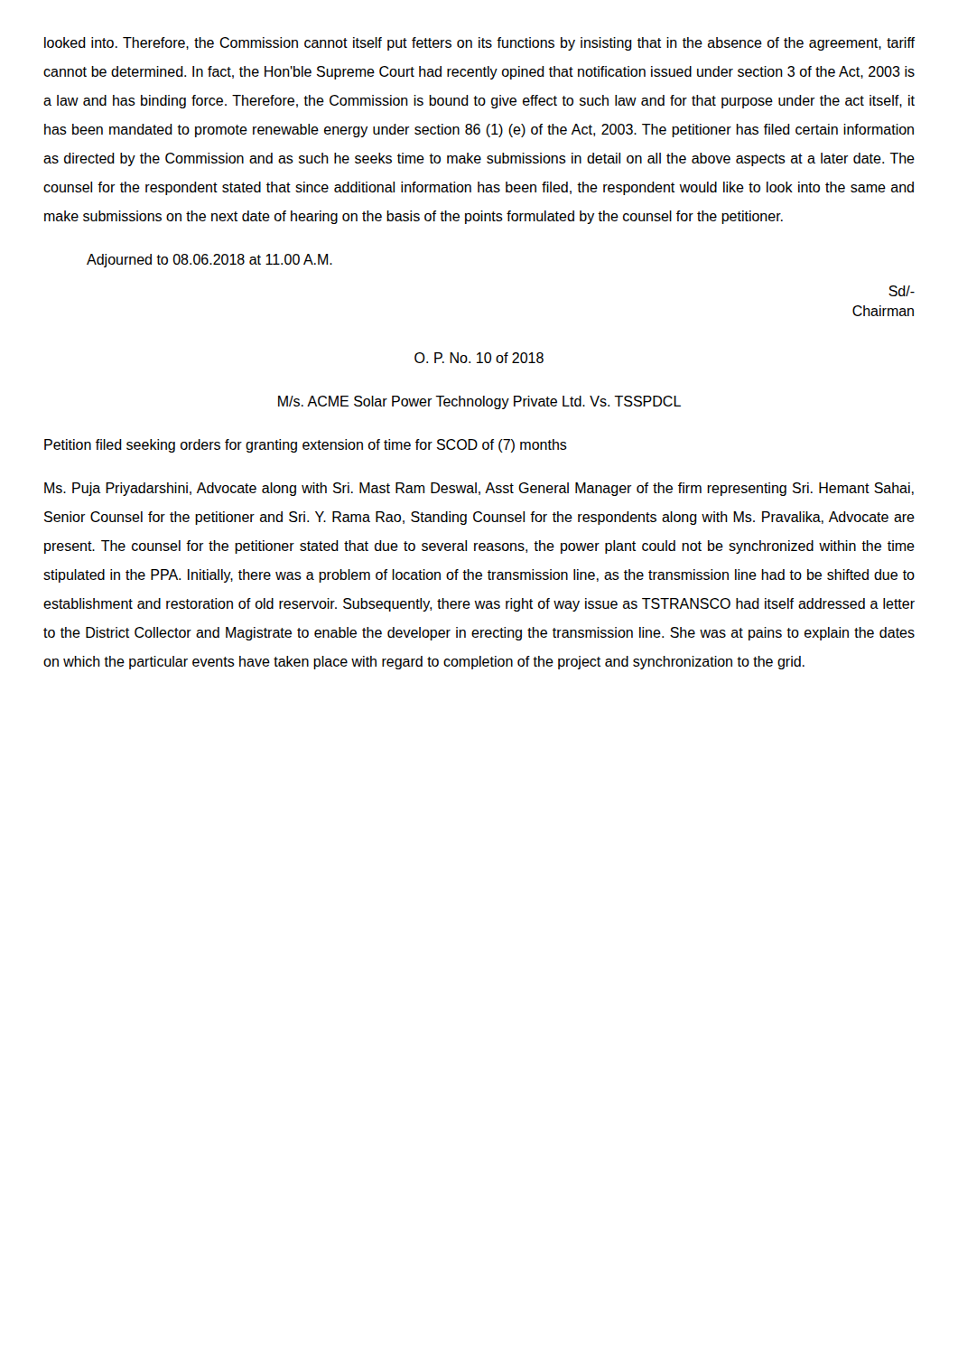looked into. Therefore, the Commission cannot itself put fetters on its functions by insisting that in the absence of the agreement, tariff cannot be determined. In fact, the Hon'ble Supreme Court had recently opined that notification issued under section 3 of the Act, 2003 is a law and has binding force. Therefore, the Commission is bound to give effect to such law and for that purpose under the act itself, it has been mandated to promote renewable energy under section 86 (1) (e) of the Act, 2003. The petitioner has filed certain information as directed by the Commission and as such he seeks time to make submissions in detail on all the above aspects at a later date. The counsel for the respondent stated that since additional information has been filed, the respondent would like to look into the same and make submissions on the next date of hearing on the basis of the points formulated by the counsel for the petitioner.
Adjourned to 08.06.2018 at 11.00 A.M.
Sd/-
Chairman
O. P. No. 10 of 2018
M/s. ACME Solar Power Technology Private Ltd. Vs. TSSPDCL
Petition filed seeking orders for granting extension of time for SCOD of (7) months
Ms. Puja Priyadarshini, Advocate along with Sri. Mast Ram Deswal, Asst General Manager of the firm representing Sri. Hemant Sahai, Senior Counsel for the petitioner and Sri. Y. Rama Rao, Standing Counsel for the respondents along with Ms. Pravalika, Advocate are present. The counsel for the petitioner stated that due to several reasons, the power plant could not be synchronized within the time stipulated in the PPA. Initially, there was a problem of location of the transmission line, as the transmission line had to be shifted due to establishment and restoration of old reservoir. Subsequently, there was right of way issue as TSTRANSCO had itself addressed a letter to the District Collector and Magistrate to enable the developer in erecting the transmission line. She was at pains to explain the dates on which the particular events have taken place with regard to completion of the project and synchronization to the grid.